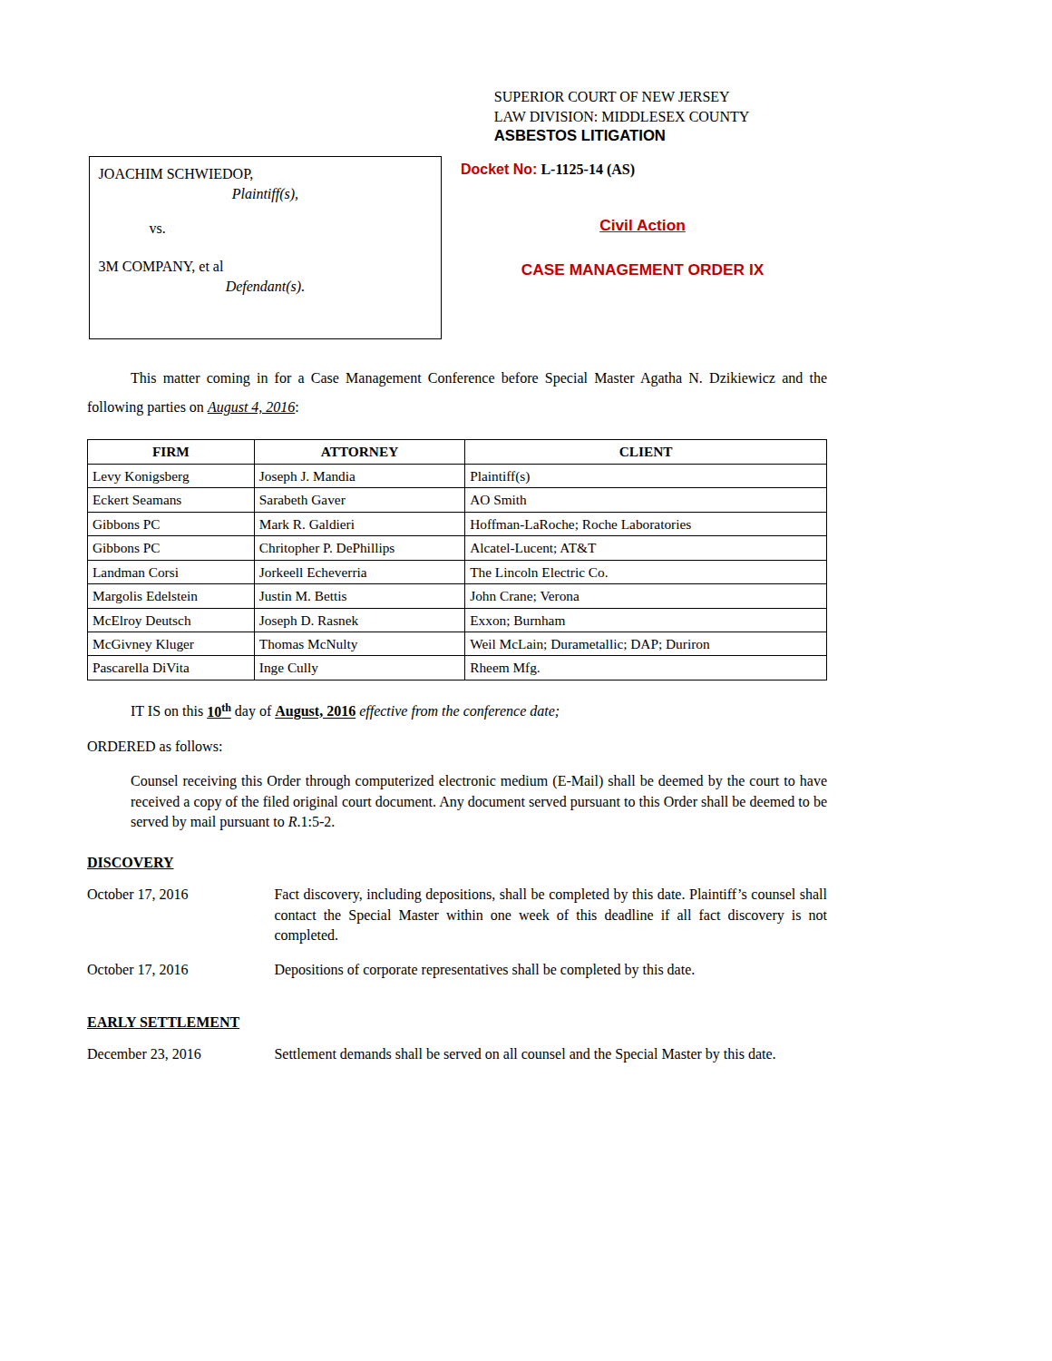SUPERIOR COURT OF NEW JERSEY
LAW DIVISION: MIDDLESEX COUNTY
ASBESTOS LITIGATION
| JOACHIM SCHWIEDOP, Plaintiff(s), vs. 3M COMPANY, et al Defendant(s). | Docket No: L-1125-14 (AS) Civil Action CASE MANAGEMENT ORDER IX |
This matter coming in for a Case Management Conference before Special Master Agatha N. Dzikiewicz and the following parties on August 4, 2016:
| FIRM | ATTORNEY | CLIENT |
| --- | --- | --- |
| Levy Konigsberg | Joseph J. Mandia | Plaintiff(s) |
| Eckert Seamans | Sarabeth Gaver | AO Smith |
| Gibbons PC | Mark R. Galdieri | Hoffman-LaRoche; Roche Laboratories |
| Gibbons PC | Chritopher P. DePhillips | Alcatel-Lucent; AT&T |
| Landman Corsi | Jorkeell Echeverria | The Lincoln Electric Co. |
| Margolis Edelstein | Justin M. Bettis | John Crane; Verona |
| McElroy Deutsch | Joseph D. Rasnek | Exxon; Burnham |
| McGivney Kluger | Thomas McNulty | Weil McLain; Durametallic; DAP; Duriron |
| Pascarella DiVita | Inge Cully | Rheem Mfg. |
IT IS on this 10th day of August, 2016 effective from the conference date;
ORDERED as follows:
Counsel receiving this Order through computerized electronic medium (E-Mail) shall be deemed by the court to have received a copy of the filed original court document. Any document served pursuant to this Order shall be deemed to be served by mail pursuant to R.1:5-2.
DISCOVERY
| October 17, 2016 | Fact discovery, including depositions, shall be completed by this date. Plaintiff’s counsel shall contact the Special Master within one week of this deadline if all fact discovery is not completed. |
| October 17, 2016 | Depositions of corporate representatives shall be completed by this date. |
EARLY SETTLEMENT
| December 23, 2016 | Settlement demands shall be served on all counsel and the Special Master by this date. |